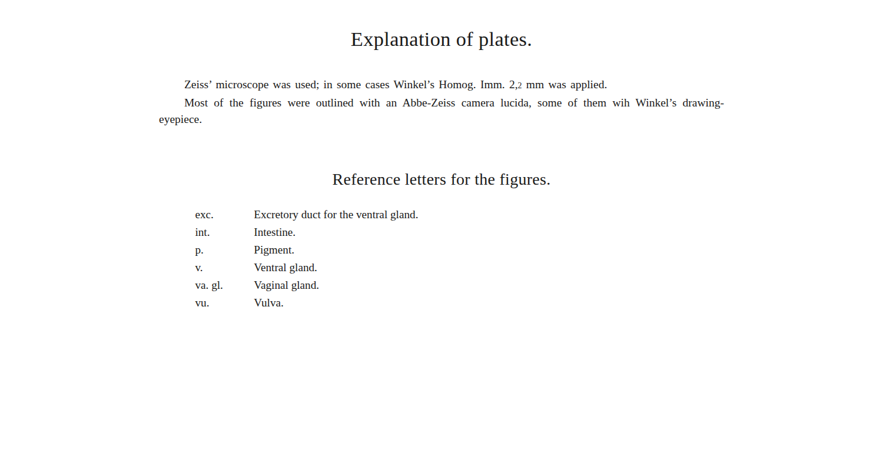Explanation of plates.
Zeiss’ microscope was used; in some cases Winkel’s Homog. Imm. 2,2 mm was applied.
Most of the figures were outlined with an Abbe-Zeiss camera lucida, some of them wih Winkel’s drawing-eyepiece.
Reference letters for the figures.
exc.
Excretory duct for the ventral gland.
int.
Intestine.
p.
Pigment.
v.
Ventral gland.
va. gl.
Vaginal gland.
vu.
Vulva.